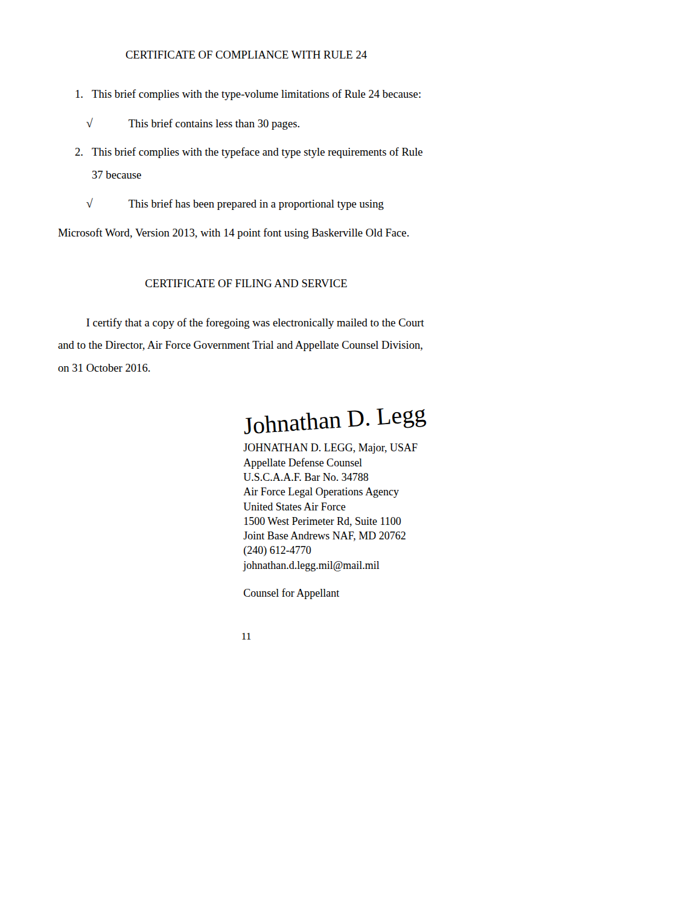CERTIFICATE OF COMPLIANCE WITH RULE 24
This brief complies with the type-volume limitations of Rule 24 because:
√This brief contains less than 30 pages.
This brief complies with the typeface and type style requirements of Rule 37 because
√This brief has been prepared in a proportional type using
Microsoft Word, Version 2013, with 14 point font using Baskerville Old Face.
CERTIFICATE OF FILING AND SERVICE
I certify that a copy of the foregoing was electronically mailed to the Court and to the Director, Air Force Government Trial and Appellate Counsel Division, on 31 October 2016.
Johnathan D. Legg
JOHNATHAN D. LEGG, Major, USAF
Appellate Defense Counsel
U.S.C.A.A.F. Bar No. 34788
Air Force Legal Operations Agency
United States Air Force
1500 West Perimeter Rd, Suite 1100
Joint Base Andrews NAF, MD 20762
(240) 612-4770
johnathan.d.legg.mil@mail.mil
Counsel for Appellant
11